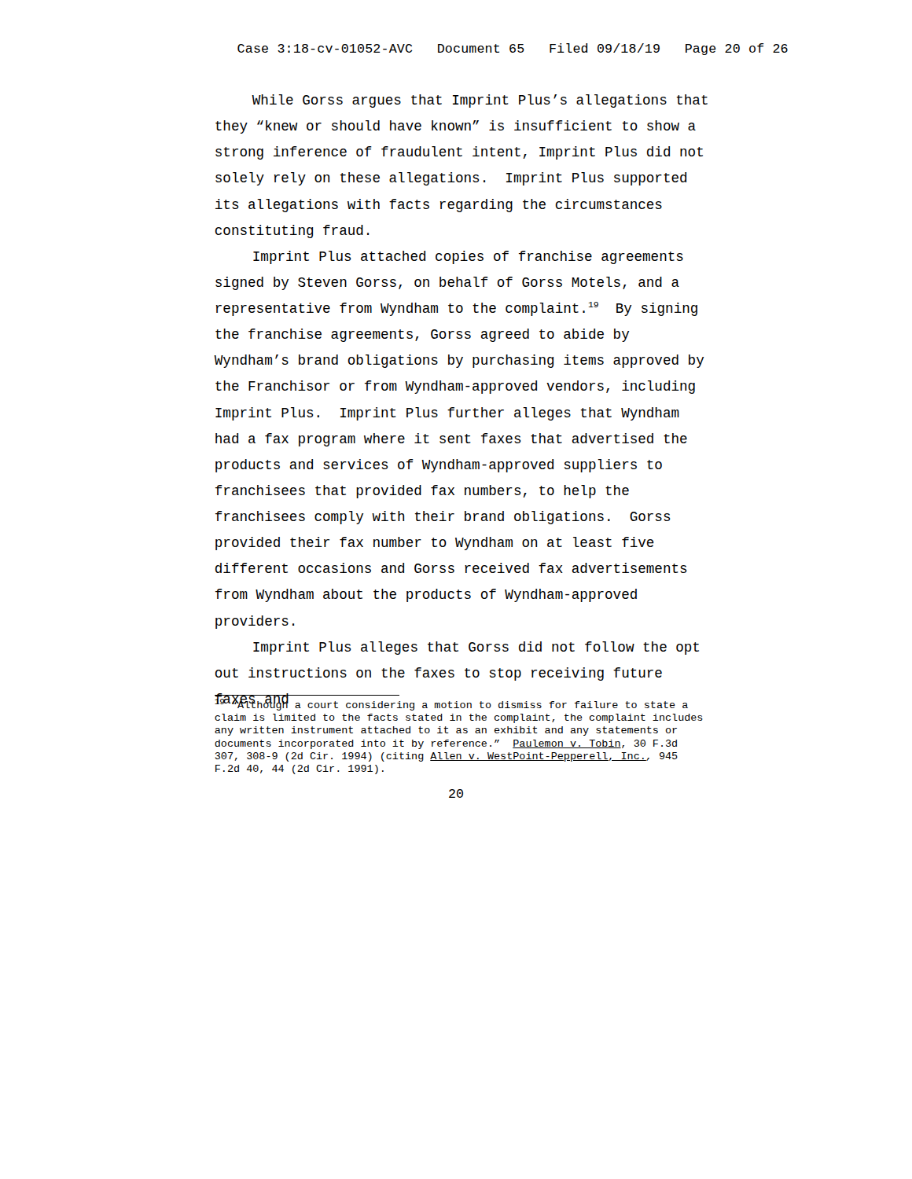Case 3:18-cv-01052-AVC Document 65 Filed 09/18/19 Page 20 of 26
While Gorss argues that Imprint Plus’s allegations that they “knew or should have known” is insufficient to show a strong inference of fraudulent intent, Imprint Plus did not solely rely on these allegations. Imprint Plus supported its allegations with facts regarding the circumstances constituting fraud.
Imprint Plus attached copies of franchise agreements signed by Steven Gorss, on behalf of Gorss Motels, and a representative from Wyndham to the complaint.19 By signing the franchise agreements, Gorss agreed to abide by Wyndham’s brand obligations by purchasing items approved by the Franchisor or from Wyndham-approved vendors, including Imprint Plus. Imprint Plus further alleges that Wyndham had a fax program where it sent faxes that advertised the products and services of Wyndham-approved suppliers to franchisees that provided fax numbers, to help the franchisees comply with their brand obligations. Gorss provided their fax number to Wyndham on at least five different occasions and Gorss received fax advertisements from Wyndham about the products of Wyndham-approved providers.
Imprint Plus alleges that Gorss did not follow the opt out instructions on the faxes to stop receiving future faxes and
19 “Although a court considering a motion to dismiss for failure to state a claim is limited to the facts stated in the complaint, the complaint includes any written instrument attached to it as an exhibit and any statements or documents incorporated into it by reference.” Paulemon v. Tobin, 30 F.3d 307, 308-9 (2d Cir. 1994) (citing Allen v. WestPoint-Pepperell, Inc., 945 F.2d 40, 44 (2d Cir. 1991).
20